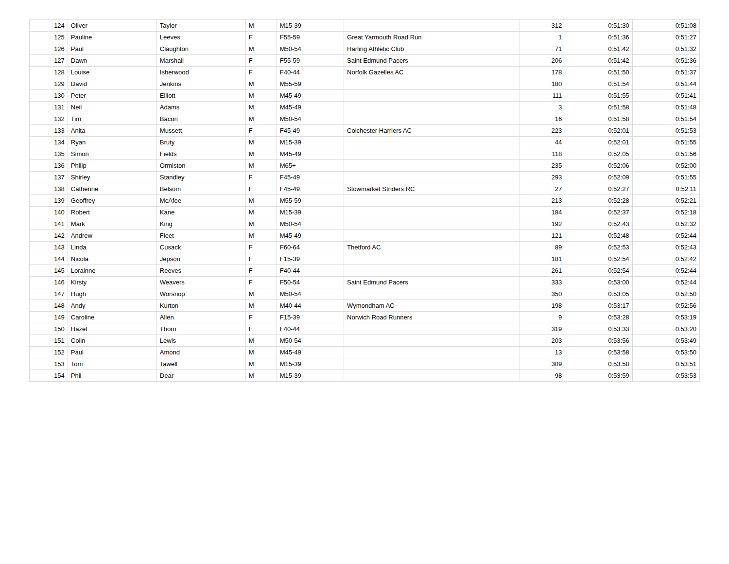| 124 | Oliver | Taylor | M | M15-39 | | 312 | 0:51:30 | 0:51:08 |
| 125 | Pauline | Leeves | F | F55-59 | Great Yarmouth Road Run | 1 | 0:51:36 | 0:51:27 |
| 126 | Paul | Claughton | M | M50-54 | Harling Athletic Club | 71 | 0:51:42 | 0:51:32 |
| 127 | Dawn | Marshall | F | F55-59 | Saint Edmund Pacers | 206 | 0:51:42 | 0:51:36 |
| 128 | Louise | Isherwood | F | F40-44 | Norfolk Gazelles AC | 178 | 0:51:50 | 0:51:37 |
| 129 | David | Jenkins | M | M55-59 | | 180 | 0:51:54 | 0:51:44 |
| 130 | Peter | Elliott | M | M45-49 | | 111 | 0:51:55 | 0:51:41 |
| 131 | Neil | Adams | M | M45-49 | | 3 | 0:51:58 | 0:51:48 |
| 132 | Tim | Bacon | M | M50-54 | | 16 | 0:51:58 | 0:51:54 |
| 133 | Anita | Mussett | F | F45-49 | Colchester Harriers AC | 223 | 0:52:01 | 0:51:53 |
| 134 | Ryan | Bruty | M | M15-39 | | 44 | 0:52:01 | 0:51:55 |
| 135 | Simon | Fields | M | M45-49 | | 118 | 0:52:05 | 0:51:56 |
| 136 | Philip | Ormiston | M | M65+ | | 235 | 0:52:06 | 0:52:00 |
| 137 | Shirley | Standley | F | F45-49 | | 293 | 0:52:09 | 0:51:55 |
| 138 | Catherine | Belsom | F | F45-49 | Stowmarket Striders RC | 27 | 0:52:27 | 0:52:11 |
| 139 | Geoffrey | McAfee | M | M55-59 | | 213 | 0:52:28 | 0:52:21 |
| 140 | Robert | Kane | M | M15-39 | | 184 | 0:52:37 | 0:52:18 |
| 141 | Mark | King | M | M50-54 | | 192 | 0:52:43 | 0:52:32 |
| 142 | Andrew | Fleet | M | M45-49 | | 121 | 0:52:48 | 0:52:44 |
| 143 | Linda | Cusack | F | F60-64 | Thetford AC | 89 | 0:52:53 | 0:52:43 |
| 144 | Nicola | Jepson | F | F15-39 | | 181 | 0:52:54 | 0:52:42 |
| 145 | Lorainne | Reeves | F | F40-44 | | 261 | 0:52:54 | 0:52:44 |
| 146 | Kirsty | Weavers | F | F50-54 | Saint Edmund Pacers | 333 | 0:53:00 | 0:52:44 |
| 147 | Hugh | Worsnop | M | M50-54 | | 350 | 0:53:05 | 0:52:50 |
| 148 | Andy | Kurton | M | M40-44 | Wymondham AC | 198 | 0:53:17 | 0:52:56 |
| 149 | Caroline | Allen | F | F15-39 | Norwich Road Runners | 9 | 0:53:28 | 0:53:19 |
| 150 | Hazel | Thorn | F | F40-44 | | 319 | 0:53:33 | 0:53:20 |
| 151 | Colin | Lewis | M | M50-54 | | 203 | 0:53:56 | 0:53:49 |
| 152 | Paul | Amond | M | M45-49 | | 13 | 0:53:58 | 0:53:50 |
| 153 | Tom | Tawell | M | M15-39 | | 309 | 0:53:58 | 0:53:51 |
| 154 | Phil | Dear | M | M15-39 | | 98 | 0:53:59 | 0:53:53 |